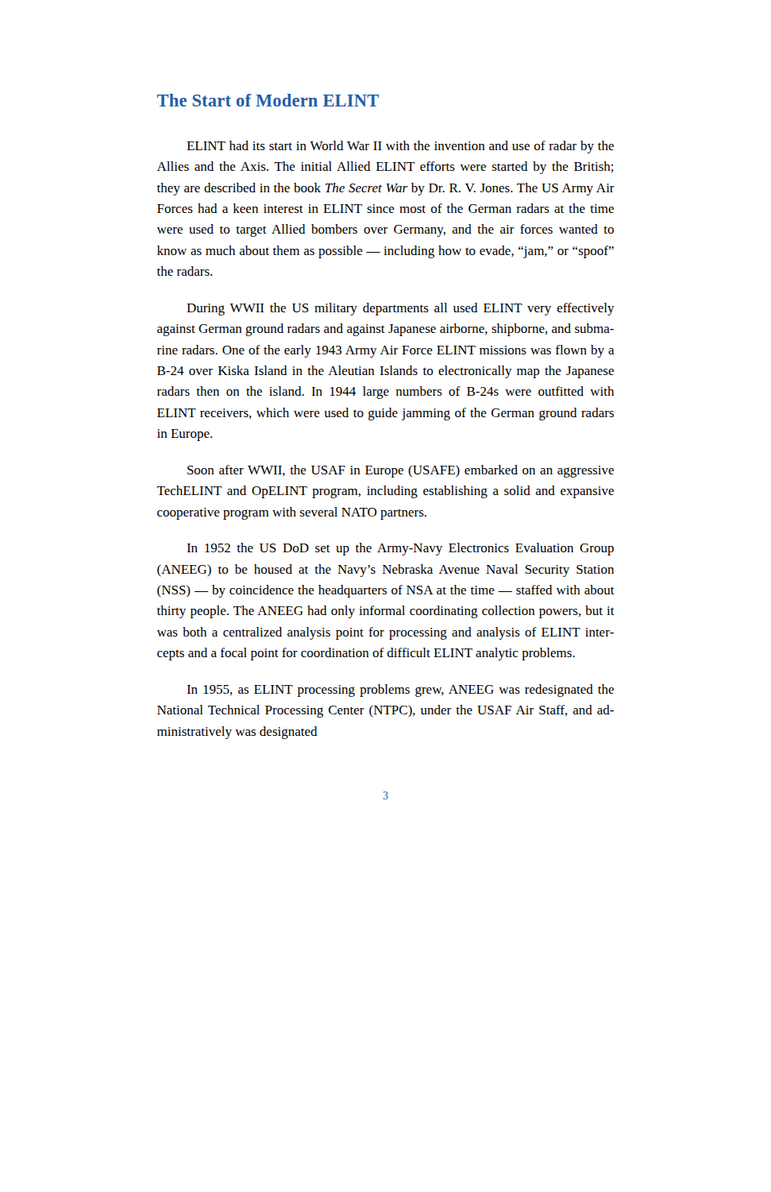The Start of Modern ELINT
ELINT had its start in World War II with the invention and use of radar by the Allies and the Axis. The initial Allied ELINT efforts were started by the British; they are described in the book The Secret War by Dr. R. V. Jones. The US Army Air Forces had a keen interest in ELINT since most of the German radars at the time were used to target Allied bombers over Germany, and the air forces wanted to know as much about them as possible — including how to evade, “jam,” or “spoof” the radars.
During WWII the US military departments all used ELINT very effectively against German ground radars and against Japanese airborne, shipborne, and submarine radars. One of the early 1943 Army Air Force ELINT missions was flown by a B-24 over Kiska Island in the Aleutian Islands to electronically map the Japanese radars then on the island. In 1944 large numbers of B-24s were outfitted with ELINT receivers, which were used to guide jamming of the German ground radars in Europe.
Soon after WWII, the USAF in Europe (USAFE) embarked on an aggressive TechELINT and OpELINT program, including establishing a solid and expansive cooperative program with several NATO partners.
In 1952 the US DoD set up the Army-Navy Electronics Evaluation Group (ANEEG) to be housed at the Navy’s Nebraska Avenue Naval Security Station (NSS) — by coincidence the headquarters of NSA at the time — staffed with about thirty people. The ANEEG had only informal coordinating collection powers, but it was both a centralized analysis point for processing and analysis of ELINT intercepts and a focal point for coordination of difficult ELINT analytic problems.
In 1955, as ELINT processing problems grew, ANEEG was redesignated the National Technical Processing Center (NTPC), under the USAF Air Staff, and administratively was designated
3